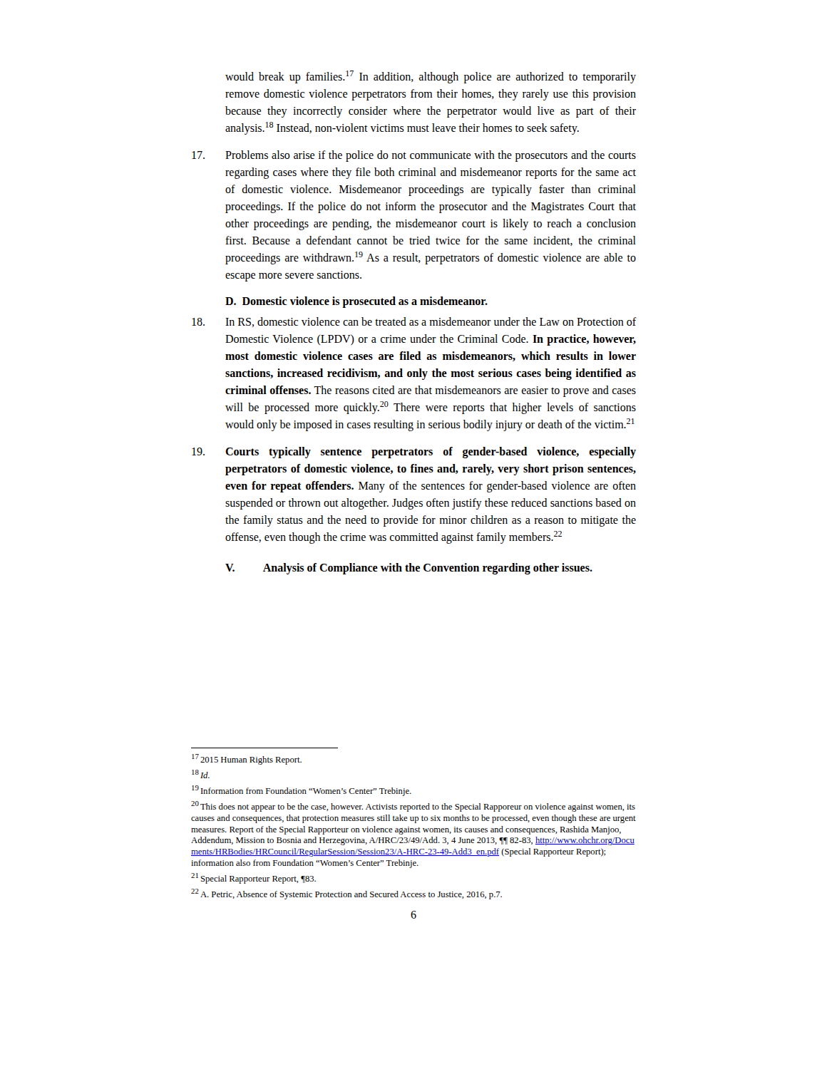would break up families.17 In addition, although police are authorized to temporarily remove domestic violence perpetrators from their homes, they rarely use this provision because they incorrectly consider where the perpetrator would live as part of their analysis.18 Instead, non-violent victims must leave their homes to seek safety.
17. Problems also arise if the police do not communicate with the prosecutors and the courts regarding cases where they file both criminal and misdemeanor reports for the same act of domestic violence. Misdemeanor proceedings are typically faster than criminal proceedings. If the police do not inform the prosecutor and the Magistrates Court that other proceedings are pending, the misdemeanor court is likely to reach a conclusion first. Because a defendant cannot be tried twice for the same incident, the criminal proceedings are withdrawn.19 As a result, perpetrators of domestic violence are able to escape more severe sanctions.
D. Domestic violence is prosecuted as a misdemeanor.
18. In RS, domestic violence can be treated as a misdemeanor under the Law on Protection of Domestic Violence (LPDV) or a crime under the Criminal Code. In practice, however, most domestic violence cases are filed as misdemeanors, which results in lower sanctions, increased recidivism, and only the most serious cases being identified as criminal offenses. The reasons cited are that misdemeanors are easier to prove and cases will be processed more quickly.20 There were reports that higher levels of sanctions would only be imposed in cases resulting in serious bodily injury or death of the victim.21
19. Courts typically sentence perpetrators of gender-based violence, especially perpetrators of domestic violence, to fines and, rarely, very short prison sentences, even for repeat offenders. Many of the sentences for gender-based violence are often suspended or thrown out altogether. Judges often justify these reduced sanctions based on the family status and the need to provide for minor children as a reason to mitigate the offense, even though the crime was committed against family members.22
V. Analysis of Compliance with the Convention regarding other issues.
172015 Human Rights Report.
18 Id.
19 Information from Foundation “Women’s Center” Trebinje.
20 This does not appear to be the case, however. Activists reported to the Special Rapporeur on violence against women, its causes and consequences, that protection measures still take up to six months to be processed, even though these are urgent measures. Report of the Special Rapporteur on violence against women, its causes and consequences, Rashida Manjoo, Addendum, Mission to Bosnia and Herzegovina, A/HRC/23/49/Add. 3, 4 June 2013, ¶¶ 82-83, http://www.ohchr.org/Documents/HRBodies/HRCouncil/RegularSession/Session23/A-HRC-23-49-Add3_en.pdf (Special Rapporteur Report); information also from Foundation “Women’s Center” Trebinje.
21 Special Rapporteur Report, ¶83.
22 A. Petric, Absence of Systemic Protection and Secured Access to Justice, 2016, p.7.
6